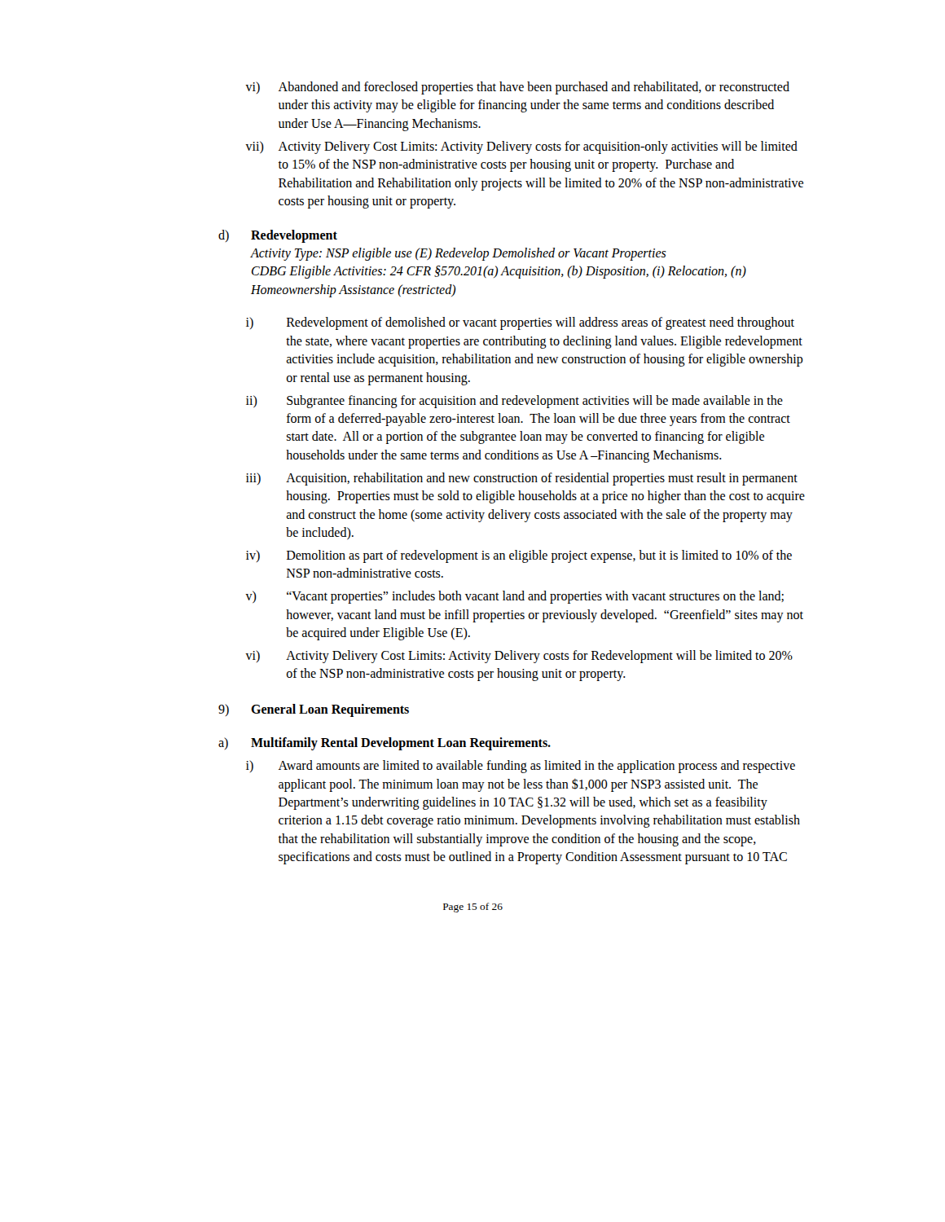vi) Abandoned and foreclosed properties that have been purchased and rehabilitated, or reconstructed under this activity may be eligible for financing under the same terms and conditions described under Use A—Financing Mechanisms.
vii) Activity Delivery Cost Limits: Activity Delivery costs for acquisition-only activities will be limited to 15% of the NSP non-administrative costs per housing unit or property. Purchase and Rehabilitation and Rehabilitation only projects will be limited to 20% of the NSP non-administrative costs per housing unit or property.
d) Redevelopment
Activity Type: NSP eligible use (E) Redevelop Demolished or Vacant Properties
CDBG Eligible Activities: 24 CFR §570.201(a) Acquisition, (b) Disposition, (i) Relocation, (n) Homeownership Assistance (restricted)
i) Redevelopment of demolished or vacant properties will address areas of greatest need throughout the state, where vacant properties are contributing to declining land values. Eligible redevelopment activities include acquisition, rehabilitation and new construction of housing for eligible ownership or rental use as permanent housing.
ii) Subgrantee financing for acquisition and redevelopment activities will be made available in the form of a deferred-payable zero-interest loan. The loan will be due three years from the contract start date. All or a portion of the subgrantee loan may be converted to financing for eligible households under the same terms and conditions as Use A –Financing Mechanisms.
iii) Acquisition, rehabilitation and new construction of residential properties must result in permanent housing. Properties must be sold to eligible households at a price no higher than the cost to acquire and construct the home (some activity delivery costs associated with the sale of the property may be included).
iv) Demolition as part of redevelopment is an eligible project expense, but it is limited to 10% of the NSP non-administrative costs.
v) “Vacant properties” includes both vacant land and properties with vacant structures on the land; however, vacant land must be infill properties or previously developed. “Greenfield” sites may not be acquired under Eligible Use (E).
vi) Activity Delivery Cost Limits: Activity Delivery costs for Redevelopment will be limited to 20% of the NSP non-administrative costs per housing unit or property.
9) General Loan Requirements
a) Multifamily Rental Development Loan Requirements.
i) Award amounts are limited to available funding as limited in the application process and respective applicant pool. The minimum loan may not be less than $1,000 per NSP3 assisted unit. The Department’s underwriting guidelines in 10 TAC §1.32 will be used, which set as a feasibility criterion a 1.15 debt coverage ratio minimum. Developments involving rehabilitation must establish that the rehabilitation will substantially improve the condition of the housing and the scope, specifications and costs must be outlined in a Property Condition Assessment pursuant to 10 TAC
Page 15 of 26